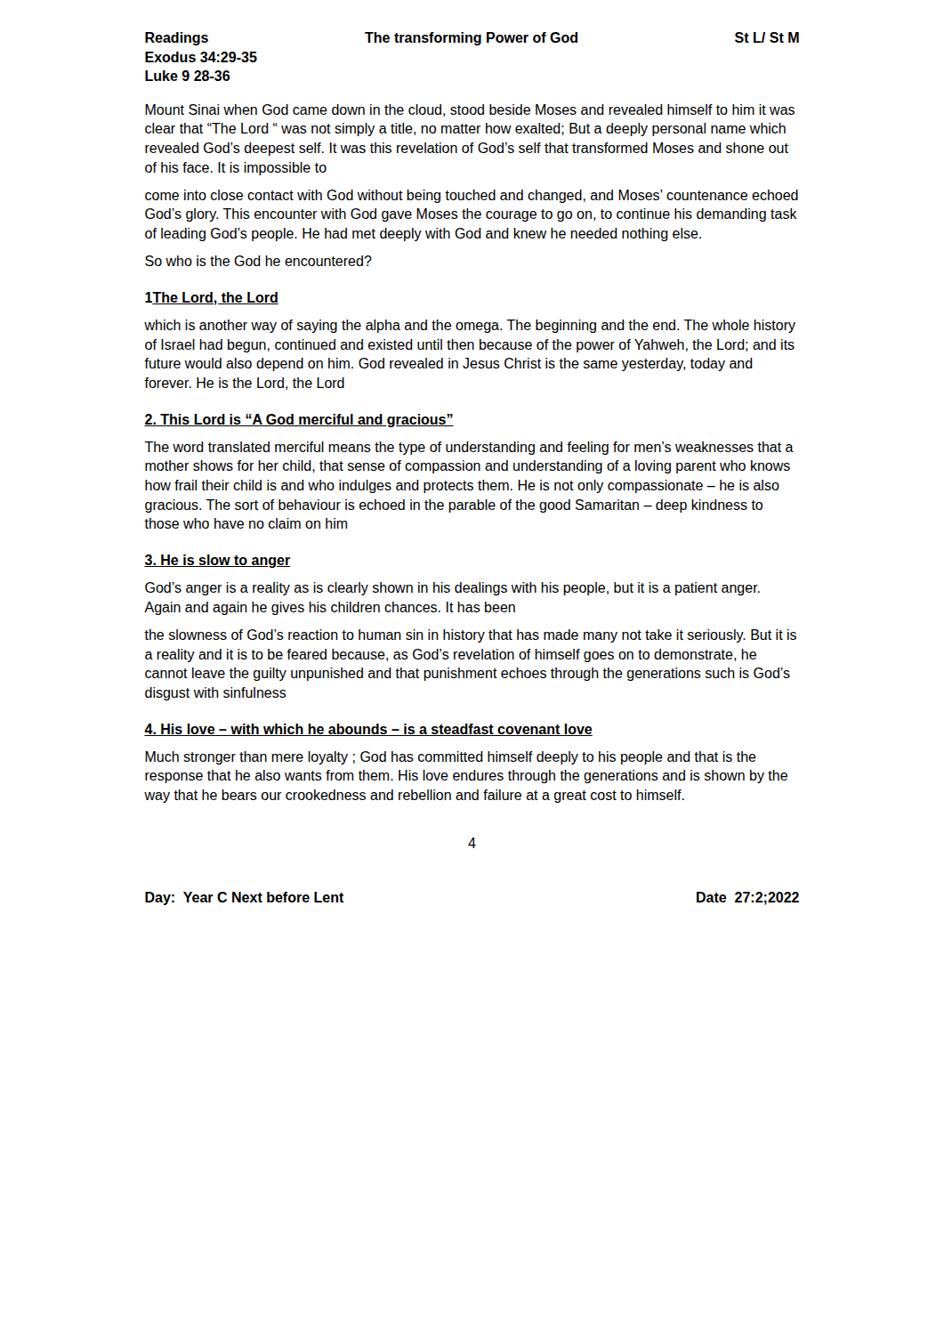Readings The transforming Power of God St L/ St M
Exodus 34:29-35
Luke 9 28-36
Mount Sinai when God came down in the cloud, stood beside Moses and revealed himself to him it was clear that “The Lord “ was not simply a title, no matter how exalted; But a deeply personal name which revealed God’s deepest self. It was this revelation of God’s self that transformed Moses and shone out of his face. It is impossible to
come into close contact with God without being touched and changed, and Moses’ countenance echoed God’s glory. This encounter with God gave Moses the courage to go on, to continue his demanding task of leading God’s people. He had met deeply with God and knew he needed nothing else.
So who is the God he encountered?
1 The Lord, the Lord
which is another way of saying the alpha and the omega. The beginning and the end. The whole history of Israel had begun, continued and existed until then because of the power of Yahweh, the Lord; and its future would also depend on him. God revealed in Jesus Christ is the same yesterday, today and forever. He is the Lord, the Lord
2. This Lord is “A God merciful and gracious”
The word translated merciful means the type of understanding and feeling for men’s weaknesses that a mother shows for her child, that sense of compassion and understanding of a loving parent who knows how frail their child is and who indulges and protects them. He is not only compassionate – he is also gracious. The sort of behaviour is echoed in the parable of the good Samaritan – deep kindness to those who have no claim on him
3. He is slow to anger
God’s anger is a reality as is clearly shown in his dealings with his people, but it is a patient anger. Again and again he gives his children chances. It has been
the slowness of God’s reaction to human sin in history that has made many not take it seriously. But it is a reality and it is to be feared because, as God’s revelation of himself goes on to demonstrate, he cannot leave the guilty unpunished and that punishment echoes through the generations such is God’s disgust with sinfulness
4. His love – with which he abounds – is a steadfast covenant love
Much stronger than mere loyalty ; God has committed himself deeply to his people and that is the response that he also wants from them. His love endures through the generations and is shown by the way that he bears our crookedness and rebellion and failure at a great cost to himself.
4
Day: Year C Next before Lent Date 27:2;2022